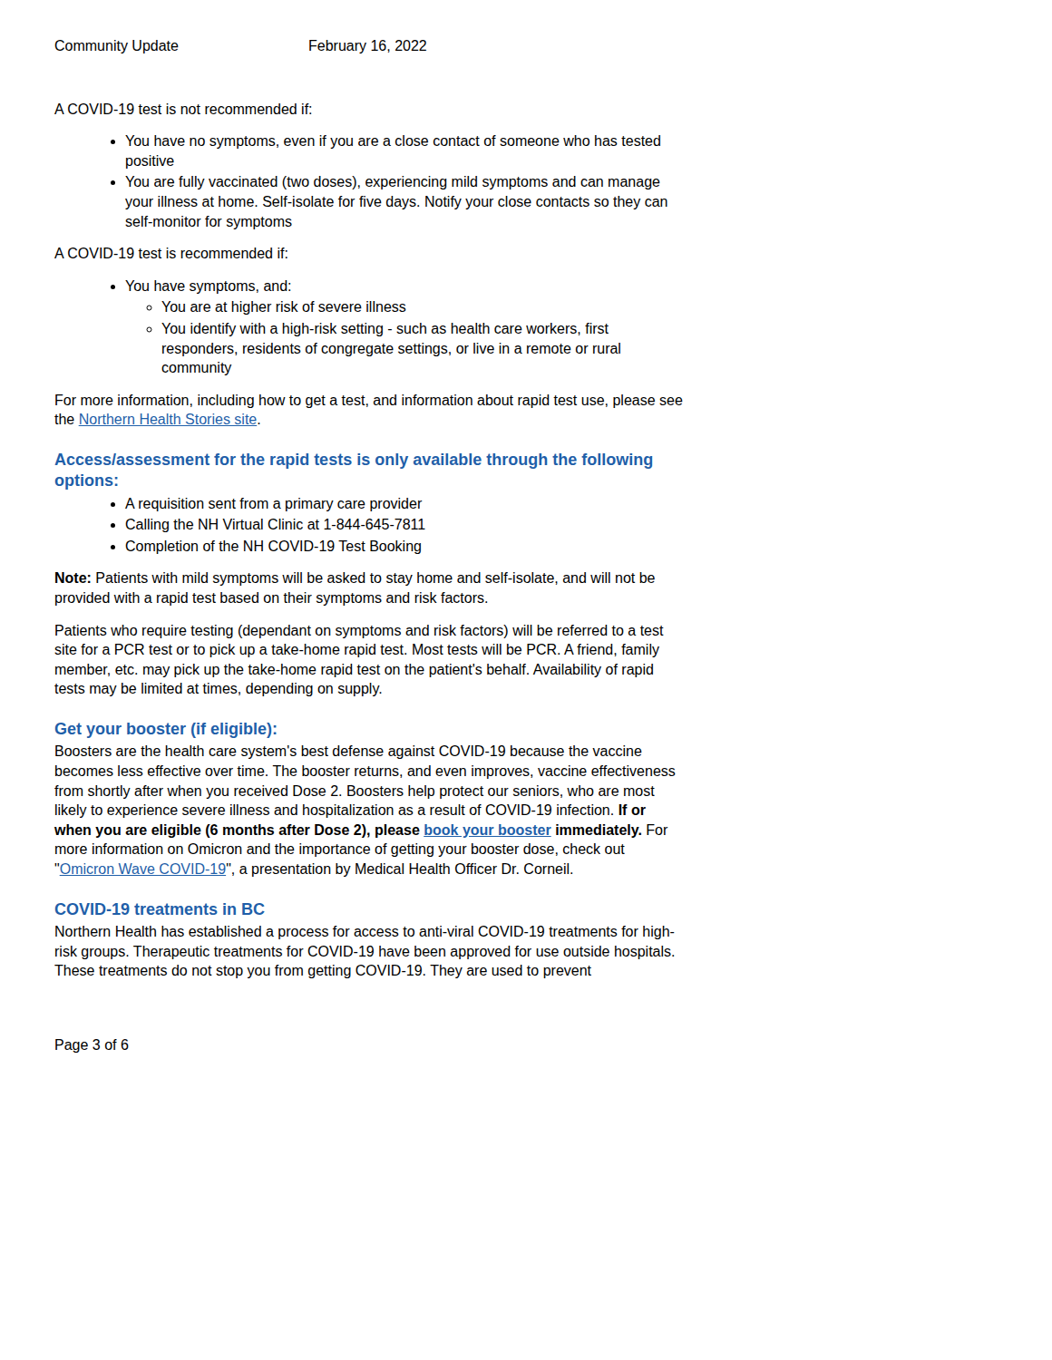Community Update
February 16, 2022
A COVID-19 test is not recommended if:
You have no symptoms, even if you are a close contact of someone who has tested positive
You are fully vaccinated (two doses), experiencing mild symptoms and can manage your illness at home. Self-isolate for five days. Notify your close contacts so they can self-monitor for symptoms
A COVID-19 test is recommended if:
You have symptoms, and:
You are at higher risk of severe illness
You identify with a high-risk setting - such as health care workers, first responders, residents of congregate settings, or live in a remote or rural community
For more information, including how to get a test, and information about rapid test use, please see the Northern Health Stories site.
Access/assessment for the rapid tests is only available through the following options:
A requisition sent from a primary care provider
Calling the NH Virtual Clinic at 1-844-645-7811
Completion of the NH COVID-19 Test Booking
Note: Patients with mild symptoms will be asked to stay home and self-isolate, and will not be provided with a rapid test based on their symptoms and risk factors.
Patients who require testing (dependant on symptoms and risk factors) will be referred to a test site for a PCR test or to pick up a take-home rapid test. Most tests will be PCR. A friend, family member, etc. may pick up the take-home rapid test on the patient's behalf. Availability of rapid tests may be limited at times, depending on supply.
Get your booster (if eligible):
Boosters are the health care system's best defense against COVID-19 because the vaccine becomes less effective over time. The booster returns, and even improves, vaccine effectiveness from shortly after when you received Dose 2. Boosters help protect our seniors, who are most likely to experience severe illness and hospitalization as a result of COVID-19 infection. If or when you are eligible (6 months after Dose 2), please book your booster immediately. For more information on Omicron and the importance of getting your booster dose, check out "Omicron Wave COVID-19", a presentation by Medical Health Officer Dr. Corneil.
COVID-19 treatments in BC
Northern Health has established a process for access to anti-viral COVID-19 treatments for high-risk groups. Therapeutic treatments for COVID-19 have been approved for use outside hospitals. These treatments do not stop you from getting COVID-19. They are used to prevent
Page 3 of 6